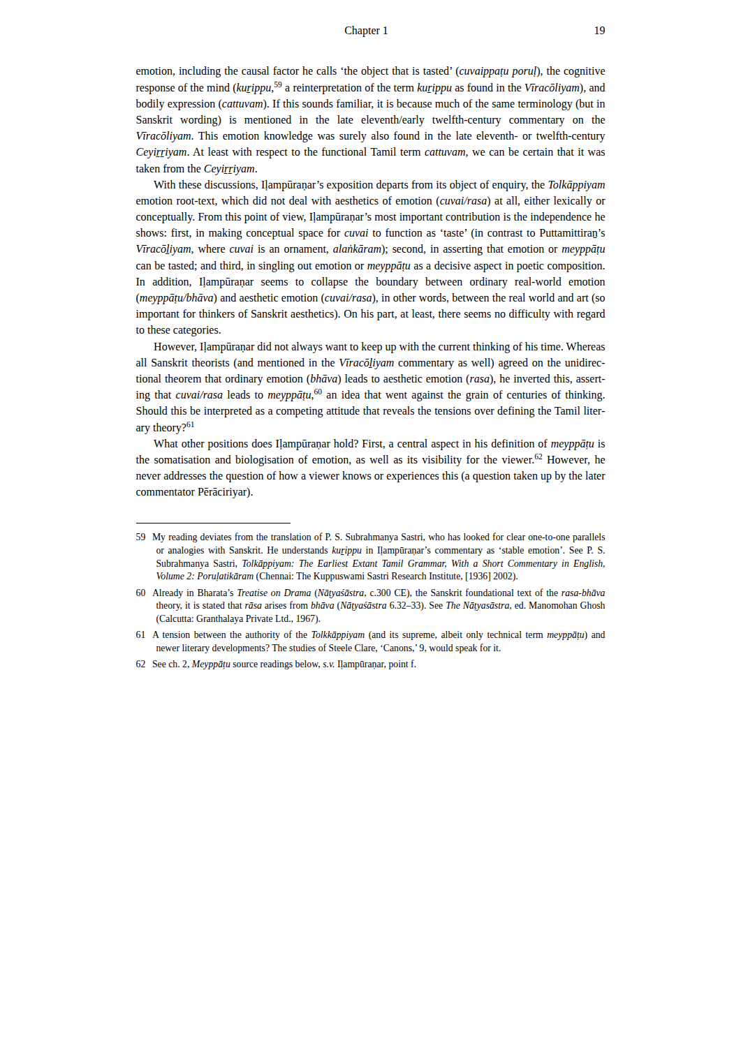Chapter 1 19
emotion, including the causal factor he calls ‘the object that is tasted’ (cuvaippaṭu poruḷ), the cognitive response of the mind (kuṟippu,59 a reinterpretation of the term kuṟippu as found in the Vīracōliyam), and bodily expression (cattuvam). If this sounds familiar, it is because much of the same terminology (but in Sanskrit wording) is mentioned in the late eleventh/early twelfth-century commentary on the Vīracōliyam. This emotion knowledge was surely also found in the late eleventh- or twelfth-century Ceyiṟṟiyam. At least with respect to the functional Tamil term cattuvam, we can be certain that it was taken from the Ceyiṟṟiyam.
With these discussions, Iḷampūraṇar’s exposition departs from its object of enquiry, the Tolkāppiyam emotion root-text, which did not deal with aesthetics of emotion (cuvai/rasa) at all, either lexically or conceptually. From this point of view, Iḷampūraṇar’s most important contribution is the independence he shows: first, in making conceptual space for cuvai to function as ‘taste’ (in contrast to Puttamittiraṉ’s Vīracōḻiyam, where cuvai is an ornament, alaṅkāram); second, in asserting that emotion or meyppāṭu can be tasted; and third, in singling out emotion or meyppāṭu as a decisive aspect in poetic composition. In addition, Iḷampūraṇar seems to collapse the boundary between ordinary real-world emotion (meyppāṭu/bhāva) and aesthetic emotion (cuvai/rasa), in other words, between the real world and art (so important for thinkers of Sanskrit aesthetics). On his part, at least, there seems no difficulty with regard to these categories.
However, Iḷampūraṇar did not always want to keep up with the current thinking of his time. Whereas all Sanskrit theorists (and mentioned in the Vīracōḻiyam commentary as well) agreed on the unidirectional theorem that ordinary emotion (bhāva) leads to aesthetic emotion (rasa), he inverted this, asserting that cuvai/rasa leads to meyppāṭu,60 an idea that went against the grain of centuries of thinking. Should this be interpreted as a competing attitude that reveals the tensions over defining the Tamil literary theory?61
What other positions does Iḷampūraṇar hold? First, a central aspect in his definition of meyppāṭu is the somatisation and biologisation of emotion, as well as its visibility for the viewer.62 However, he never addresses the question of how a viewer knows or experiences this (a question taken up by the later commentator Pērāciriyar).
59 My reading deviates from the translation of P. S. Subrahmanya Sastri, who has looked for clear one-to-one parallels or analogies with Sanskrit. He understands kuṟippu in Iḷampūraṇar’s commentary as ‘stable emotion’. See P. S. Subrahmanya Sastri, Tolkāppiyam: The Earliest Extant Tamil Grammar, With a Short Commentary in English, Volume 2: Poruḷatikāram (Chennai: The Kuppuswami Sastri Research Institute, [1936] 2002).
60 Already in Bharata’s Treatise on Drama (Nāṭyaśāstra, c.300 CE), the Sanskrit foundational text of the rasa-bhāva theory, it is stated that rāsa arises from bhāva (Nāṭyaśāstra 6.32–33). See The Nāṭyasāstra, ed. Manomohan Ghosh (Calcutta: Granthalaya Private Ltd., 1967).
61 A tension between the authority of the Tolkkāppiyam (and its supreme, albeit only technical term meyppāṭu) and newer literary developments? The studies of Steele Clare, ‘Canons,’ 9, would speak for it.
62 See ch. 2, Meyppāṭu source readings below, s.v. Iḷampūraṇar, point f.